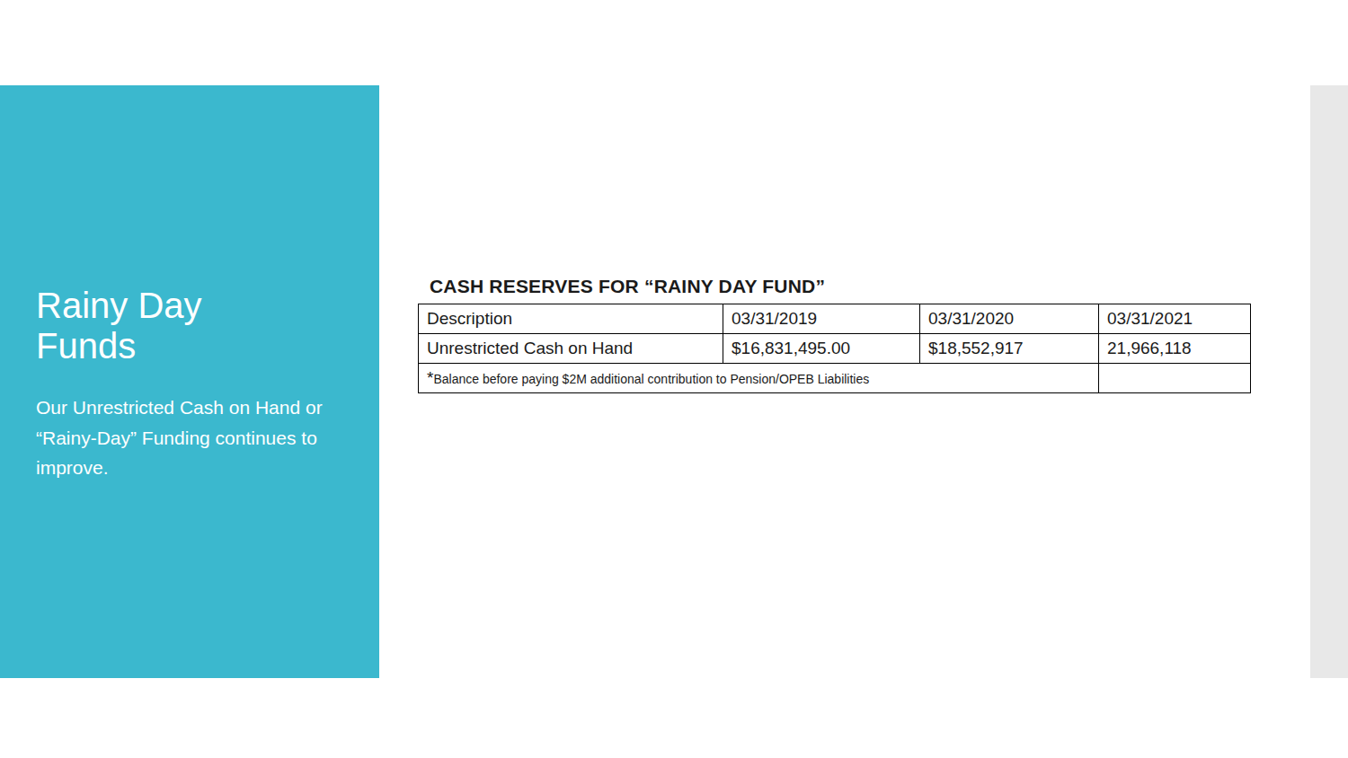Rainy Day
Funds
Our Unrestricted Cash on Hand or “Rainy-Day” Funding continues to improve.
CASH RESERVES FOR “RAINY DAY FUND”
| Description | 03/31/2019 | 03/31/2020 | 03/31/2021 |
| Unrestricted Cash on Hand | $16,831,495.00 | $18,552,917 | 21,966,118 |
| * Balance before paying $2M additional contribution to Pension/OPEB Liabilities | |